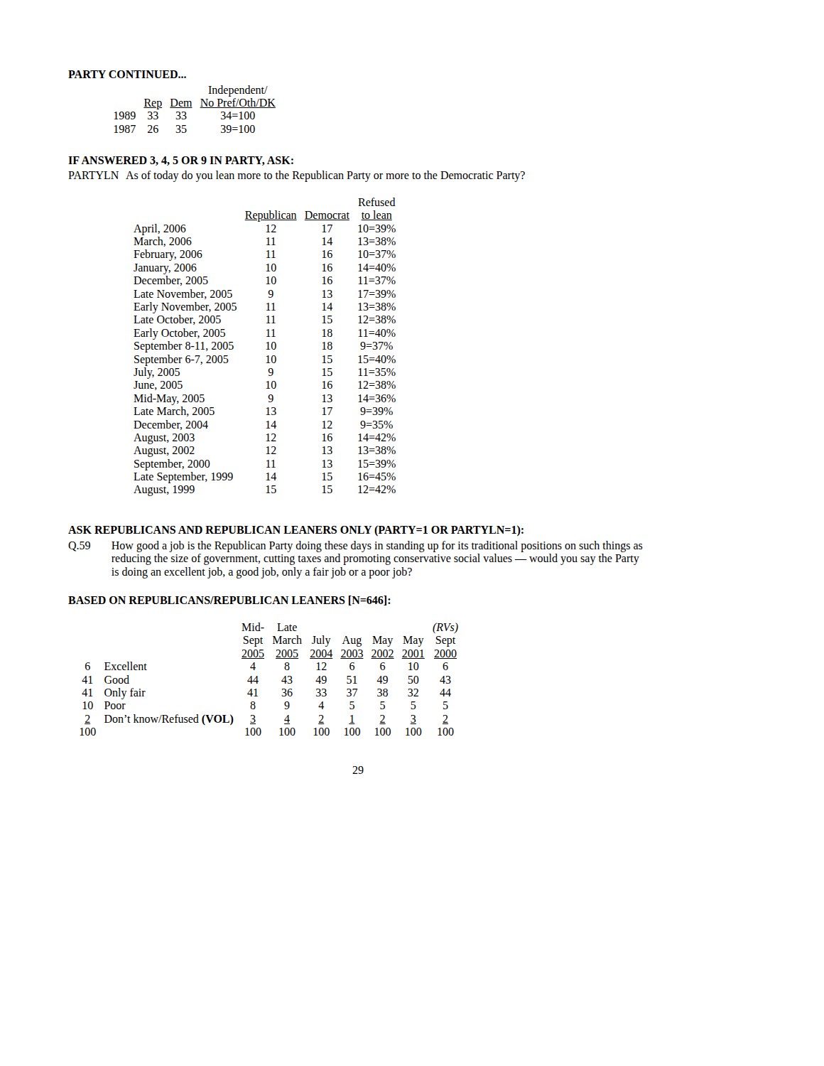PARTY CONTINUED...
| | | | Independent/ |
| | Rep | Dem | No Pref/Oth/DK |
| 1989 | 33 | 33 | 34=100 |
| 1987 | 26 | 35 | 39=100 |
IF ANSWERED 3, 4, 5 OR 9 IN PARTY, ASK:
PARTYLN
As of today do you lean more to the Republican Party or more to the Democratic Party?
| | | | Refused |
| | Republican | Democrat | to lean |
| April, 2006 | 12 | 17 | 10=39% |
| March, 2006 | 11 | 14 | 13=38% |
| February, 2006 | 11 | 16 | 10=37% |
| January, 2006 | 10 | 16 | 14=40% |
| December, 2005 | 10 | 16 | 11=37% |
| Late November, 2005 | 9 | 13 | 17=39% |
| Early November, 2005 | 11 | 14 | 13=38% |
| Late October, 2005 | 11 | 15 | 12=38% |
| Early October, 2005 | 11 | 18 | 11=40% |
| September 8-11, 2005 | 10 | 18 | 9=37% |
| September 6-7, 2005 | 10 | 15 | 15=40% |
| July, 2005 | 9 | 15 | 11=35% |
| June, 2005 | 10 | 16 | 12=38% |
| Mid-May, 2005 | 9 | 13 | 14=36% |
| Late March, 2005 | 13 | 17 | 9=39% |
| December, 2004 | 14 | 12 | 9=35% |
| August, 2003 | 12 | 16 | 14=42% |
| August, 2002 | 12 | 13 | 13=38% |
| September, 2000 | 11 | 13 | 15=39% |
| Late September, 1999 | 14 | 15 | 16=45% |
| August, 1999 | 15 | 15 | 12=42% |
ASK REPUBLICANS AND REPUBLICAN LEANERS ONLY (PARTY=1 OR PARTYLN=1):
Q.59
How good a job is the Republican Party doing these days in standing up for its traditional positions on such things as reducing the size of government, cutting taxes and promoting conservative social values — would you say the Party is doing an excellent job, a good job, only a fair job or a poor job?
BASED ON REPUBLICANS/REPUBLICAN LEANERS [N=646]:
| | | Mid- | Late | | | | | (RVs) |
| | | Sept | March | July | Aug | May | May | Sept |
| | | 2005 | 2005 | 2004 | 2003 | 2002 | 2001 | 2000 |
| 6 | Excellent | 4 | 8 | 12 | 6 | 6 | 10 | 6 |
| 41 | Good | 44 | 43 | 49 | 51 | 49 | 50 | 43 |
| 41 | Only fair | 41 | 36 | 33 | 37 | 38 | 32 | 44 |
| 10 | Poor | 8 | 9 | 4 | 5 | 5 | 5 | 5 |
| 2 | Don’t know/Refused (VOL) | 3 | 4 | 2 | 1 | 2 | 3 | 2 |
| 100 | | 100 | 100 | 100 | 100 | 100 | 100 | 100 |
29